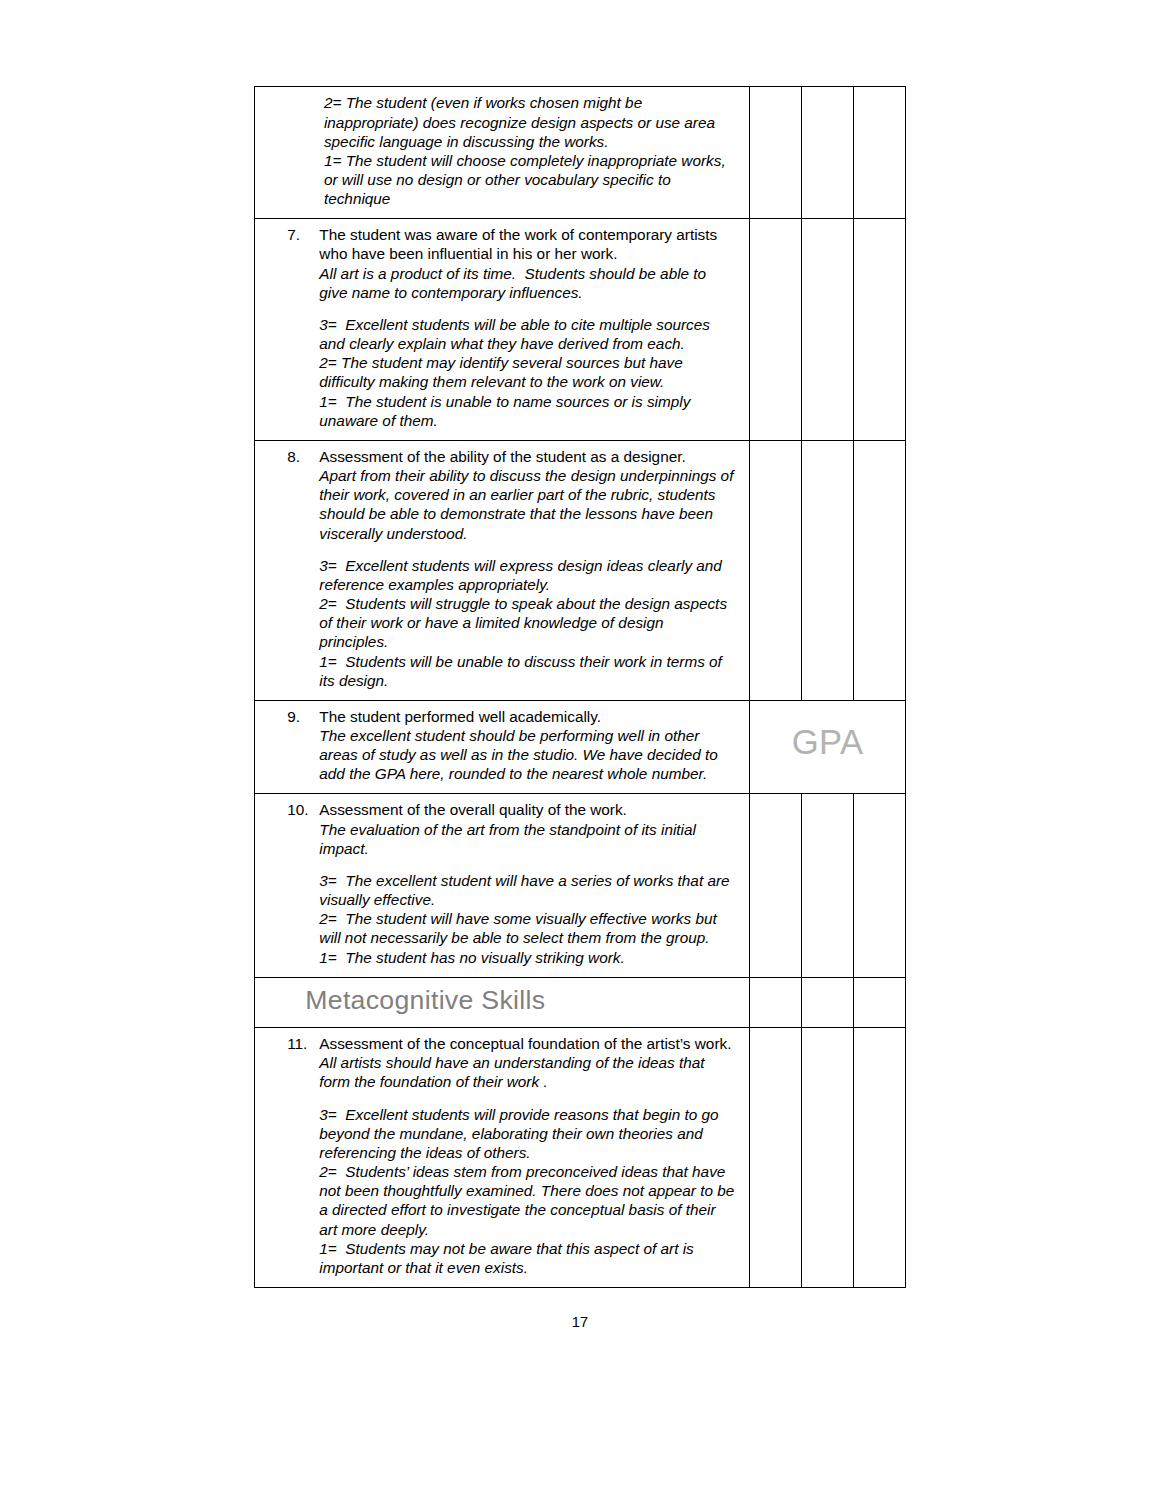| 2= The student (even if works chosen might be inappropriate) does recognize design aspects or use area specific language in discussing the works. 1= The student will choose completely inappropriate works, or will use no design or other vocabulary specific to technique | | | |
| 7. The student was aware of the work of contemporary artists who have been influential in his or her work. All art is a product of its time. Students should be able to give name to contemporary influences. 3= Excellent students will be able to cite multiple sources and clearly explain what they have derived from each. 2= The student may identify several sources but have difficulty making them relevant to the work on view. 1= The student is unable to name sources or is simply unaware of them. | | | |
| 8. Assessment of the ability of the student as a designer. Apart from their ability to discuss the design underpinnings of their work, covered in an earlier part of the rubric, students should be able to demonstrate that the lessons have been viscerally understood. 3= Excellent students will express design ideas clearly and reference examples appropriately. 2= Students will struggle to speak about the design aspects of their work or have a limited knowledge of design principles. 1= Students will be unable to discuss their work in terms of its design. | | | |
| 9. The student performed well academically. The excellent student should be performing well in other areas of study as well as in the studio. We have decided to add the GPA here, rounded to the nearest whole number. | GPA |
| 10. Assessment of the overall quality of the work. The evaluation of the art from the standpoint of its initial impact. 3= The excellent student will have a series of works that are visually effective. 2= The student will have some visually effective works but will not necessarily be able to select them from the group. 1= The student has no visually striking work. | | | |
| Metacognitive Skills | | | |
| 11. Assessment of the conceptual foundation of the artist’s work. All artists should have an understanding of the ideas that form the foundation of their work . 3= Excellent students will provide reasons that begin to go beyond the mundane, elaborating their own theories and referencing the ideas of others. 2= Students’ ideas stem from preconceived ideas that have not been thoughtfully examined. There does not appear to be a directed effort to investigate the conceptual basis of their art more deeply. 1= Students may not be aware that this aspect of art is important or that it even exists. | | | |
17